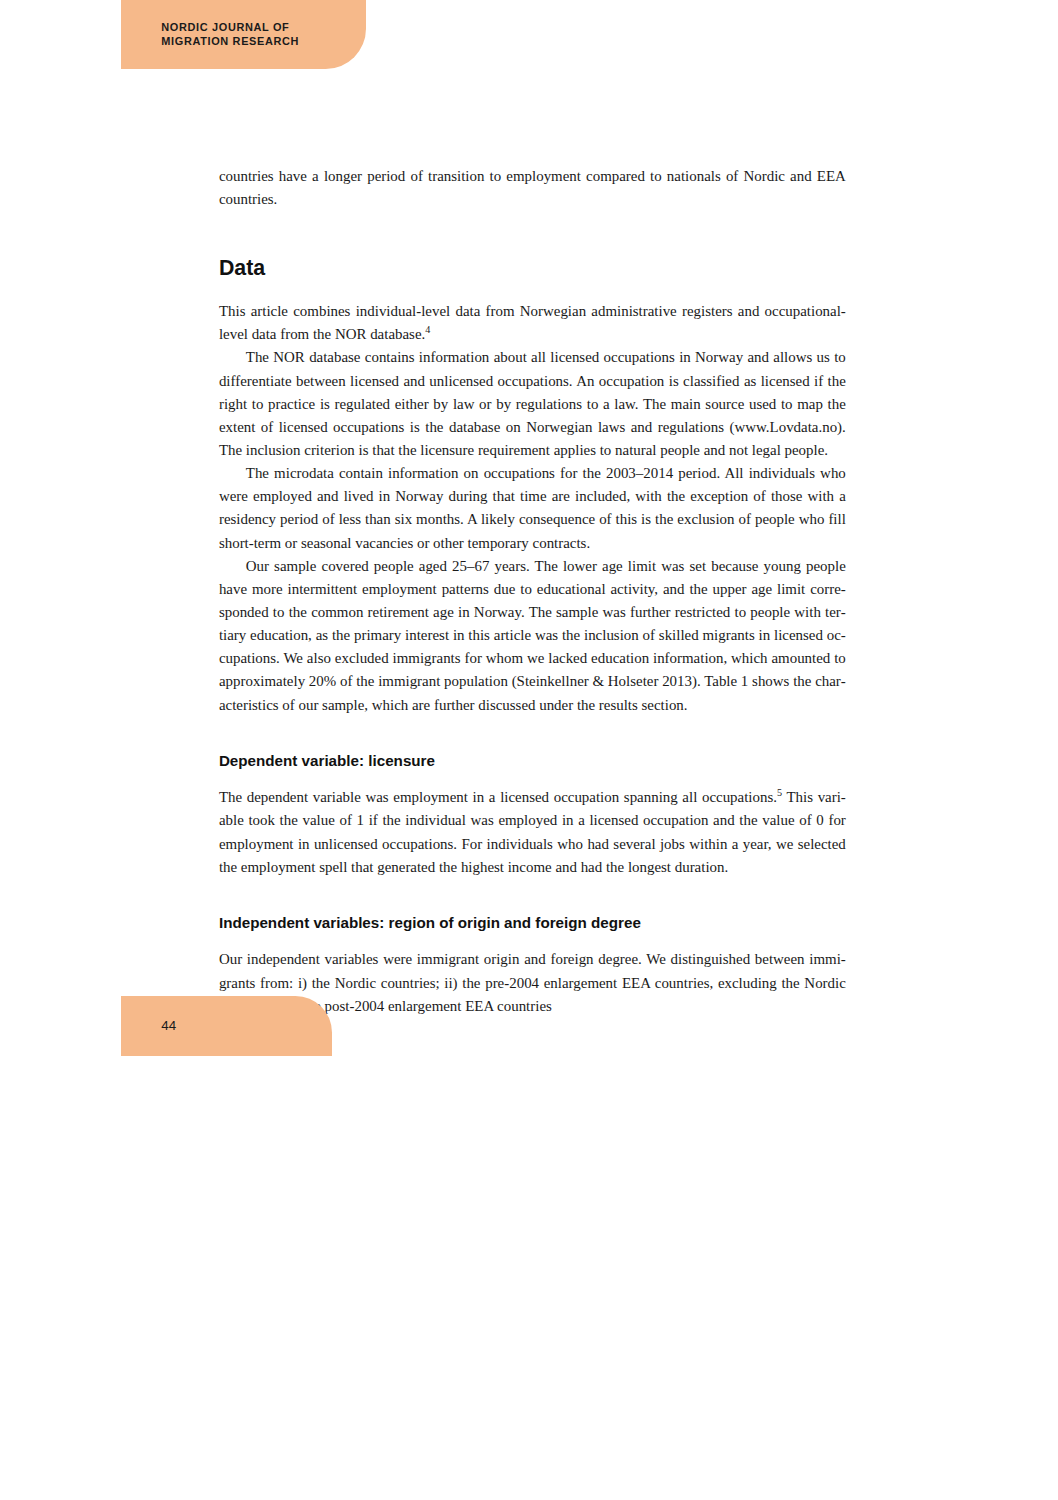Nordic Journal of
Migration Research
countries have a longer period of transition to employment compared to nationals of Nordic and EEA countries.
Data
This article combines individual-level data from Norwegian administrative registers and occupational-level data from the NOR database.4
The NOR database contains information about all licensed occupations in Norway and allows us to differentiate between licensed and unlicensed occupations. An occupation is classified as licensed if the right to practice is regulated either by law or by regulations to a law. The main source used to map the extent of licensed occupations is the database on Norwegian laws and regulations (www.Lovdata.no). The inclusion criterion is that the licensure requirement applies to natural people and not legal people.
The microdata contain information on occupations for the 2003–2014 period. All individuals who were employed and lived in Norway during that time are included, with the exception of those with a residency period of less than six months. A likely consequence of this is the exclusion of people who fill short-term or seasonal vacancies or other temporary contracts.
Our sample covered people aged 25–67 years. The lower age limit was set because young people have more intermittent employment patterns due to educational activity, and the upper age limit corresponded to the common retirement age in Norway. The sample was further restricted to people with tertiary education, as the primary interest in this article was the inclusion of skilled migrants in licensed occupations. We also excluded immigrants for whom we lacked education information, which amounted to approximately 20% of the immigrant population (Steinkellner & Holseter 2013). Table 1 shows the characteristics of our sample, which are further discussed under the results section.
Dependent variable: licensure
The dependent variable was employment in a licensed occupation spanning all occupations.5 This variable took the value of 1 if the individual was employed in a licensed occupation and the value of 0 for employment in unlicensed occupations. For individuals who had several jobs within a year, we selected the employment spell that generated the highest income and had the longest duration.
Independent variables: region of origin and foreign degree
Our independent variables were immigrant origin and foreign degree. We distinguished between immigrants from: i) the Nordic countries; ii) the pre-2004 enlargement EEA countries, excluding the Nordic countries; iii) the post-2004 enlargement EEA countries
44